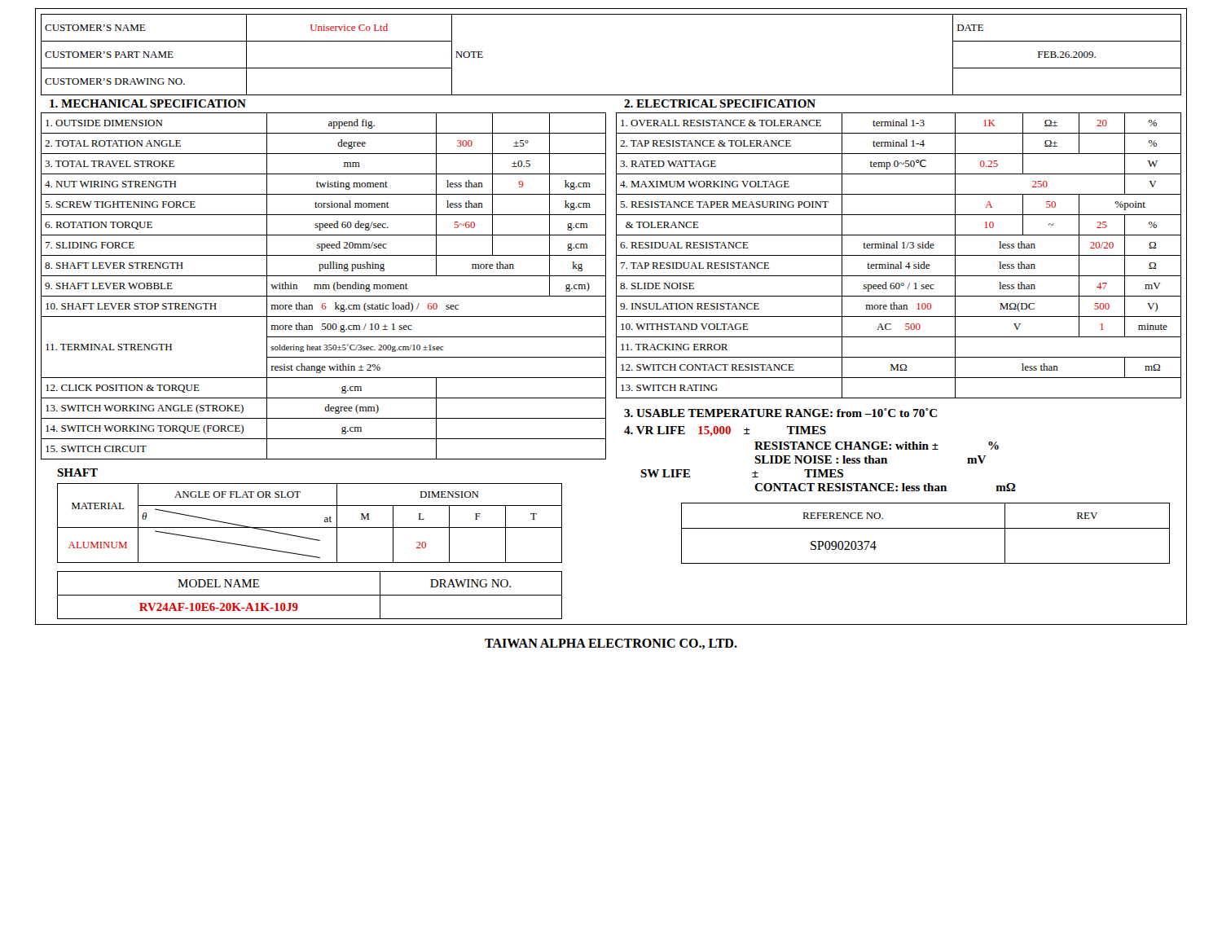| CUSTOMER’S NAME | Uniservice Co Ltd | NOTE | DATE |
| CUSTOMER’S PART NAME | | FEB.26.2009. |
| CUSTOMER’S DRAWING NO. | | |
| 1. MECHANICAL SPECIFICATION / 1. OUTSIDE DIMENSION / append fig. / / / / / 2. TOTAL ROTATION ANGLE / degree / 300 / ±5° / / / 3. TOTAL TRAVEL STROKE / mm / / ±0.5 / / / 4. NUT WIRING STRENGTH / twisting moment / less than / 9 / kg.cm / / 5. SCREW TIGHTENING FORCE / torsional moment / less than / / kg.cm / / 6. ROTATION TORQUE / speed 60 deg/sec. / 5~60 / / g.cm / / 7. SLIDING FORCE / speed 20mm/sec / / / g.cm / / 8. SHAFT LEVER STRENGTH / pulling pushing / more than / kg / / 9. SHAFT LEVER WOBBLE / within mm (bending moment / g.cm) / / 10. SHAFT LEVER STOP STRENGTH / more than 6 kg.cm (static load) / 60 sec / / 11. TERMINAL STRENGTH / more than 500 g.cm / 10 ± 1 sec / / soldering heat 350±5˚C/3sec. 200g.cm/10 ±1sec / / resist change within ± 2% / / 12. CLICK POSITION & TORQUE / g.cm / / / 13. SWITCH WORKING ANGLE (STROKE) / degree (mm) / / / 14. SWITCH WORKING TORQUE (FORCE) / g.cm / / / 15. SWITCH CIRCUIT / / / SHAFT / MATERIAL / ANGLE OF FLAT OR SLOT / DIMENSION / / θ at / M / L / F / T / / ALUMINUM / / / 20 / / / / MODEL NAME / DRAWING NO. / / RV24AF-10E6-20K-A1K-10J9 / / | 2. ELECTRICAL SPECIFICATION / 1. OVERALL RESISTANCE & TOLERANCE / terminal 1-3 / 1K / Ω± / 20 / % / / 2. TAP RESISTANCE & TOLERANCE / terminal 1-4 / / Ω± / / % / / 3. RATED WATTAGE / temp 0~50℃ / 0.25 / / W / / 4. MAXIMUM WORKING VOLTAGE / / 250 / V / / 5. RESISTANCE TAPER MEASURING POINT / / A / 50 / %point / / & TOLERANCE / / 10 / ~ / 25 / % / / 6. RESIDUAL RESISTANCE / terminal 1/3 side / less than / 20/20 / Ω / / 7. TAP RESIDUAL RESISTANCE / terminal 4 side / less than / / Ω / / 8. SLIDE NOISE / speed 60° / 1 sec / less than / 47 / mV / / 9. INSULATION RESISTANCE / more than 100 / MΩ(DC / 500 / V) / / 10. WITHSTAND VOLTAGE / AC 500 / V / 1 / minute / / 11. TRACKING ERROR / / / / 12. SWITCH CONTACT RESISTANCE / MΩ / less than / mΩ / / 13. SWITCH RATING / / / 3. USABLE TEMPERATURE RANGE: from –10˚C to 70˚C 4. VR LIFE 15,000 ± TIMES RESISTANCE CHANGE: within ± % SLIDE NOISE : less than mV SW LIFE ± TIMES CONTACT RESISTANCE: less than mΩ / REFERENCE NO. / REV / / SP09020374 / / |
TAIWAN ALPHA ELECTRONIC CO., LTD.